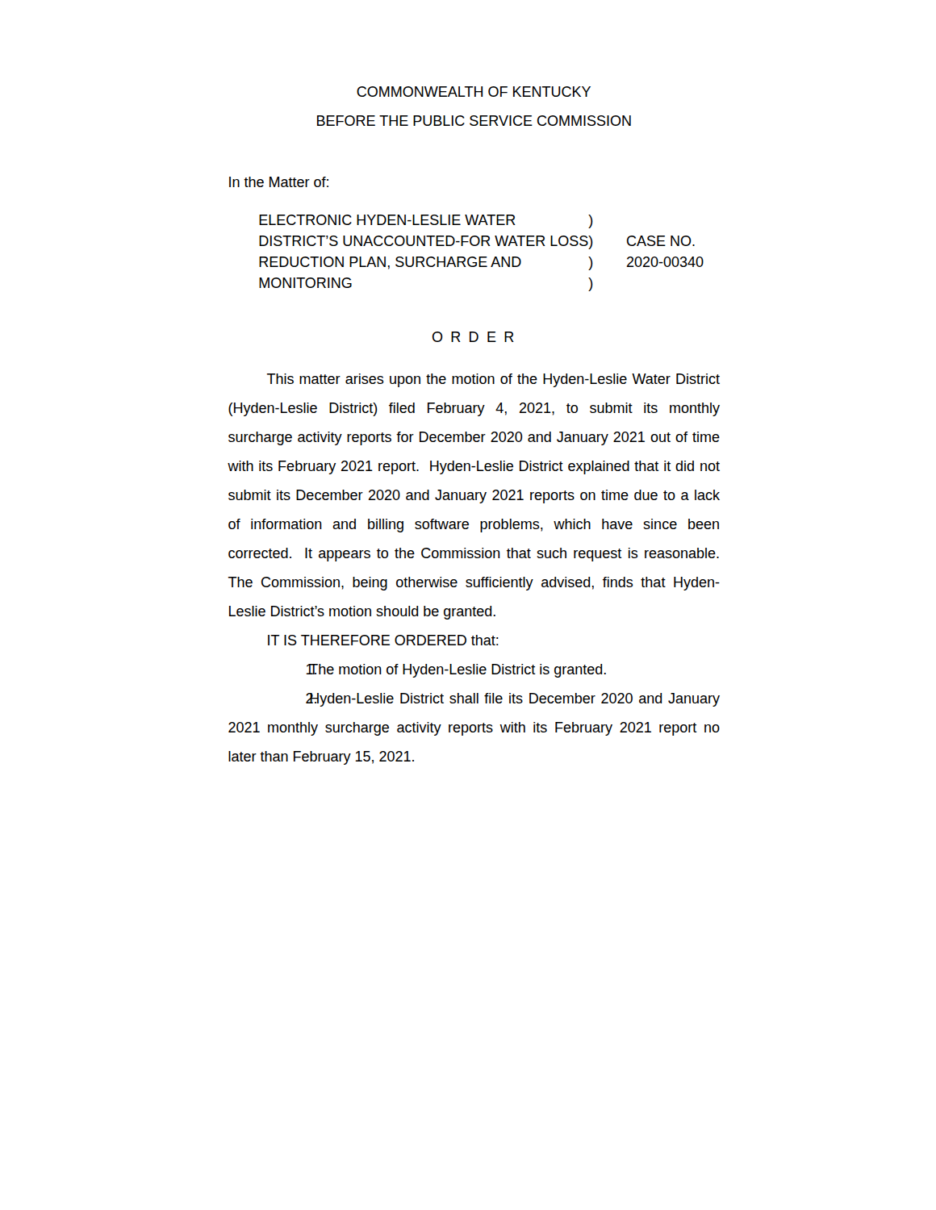COMMONWEALTH OF KENTUCKY
BEFORE THE PUBLIC SERVICE COMMISSION
In the Matter of:
| ELECTRONIC HYDEN-LESLIE WATER | ) | |
| DISTRICT’S UNACCOUNTED-FOR WATER LOSS | ) | CASE NO. |
| REDUCTION PLAN, SURCHARGE AND | ) | 2020-00340 |
| MONITORING | ) | |
O R D E R
This matter arises upon the motion of the Hyden-Leslie Water District (Hyden-Leslie District) filed February 4, 2021, to submit its monthly surcharge activity reports for December 2020 and January 2021 out of time with its February 2021 report. Hyden-Leslie District explained that it did not submit its December 2020 and January 2021 reports on time due to a lack of information and billing software problems, which have since been corrected. It appears to the Commission that such request is reasonable. The Commission, being otherwise sufficiently advised, finds that Hyden-Leslie District’s motion should be granted.
IT IS THEREFORE ORDERED that:
1. The motion of Hyden-Leslie District is granted.
2. Hyden-Leslie District shall file its December 2020 and January 2021 monthly surcharge activity reports with its February 2021 report no later than February 15, 2021.